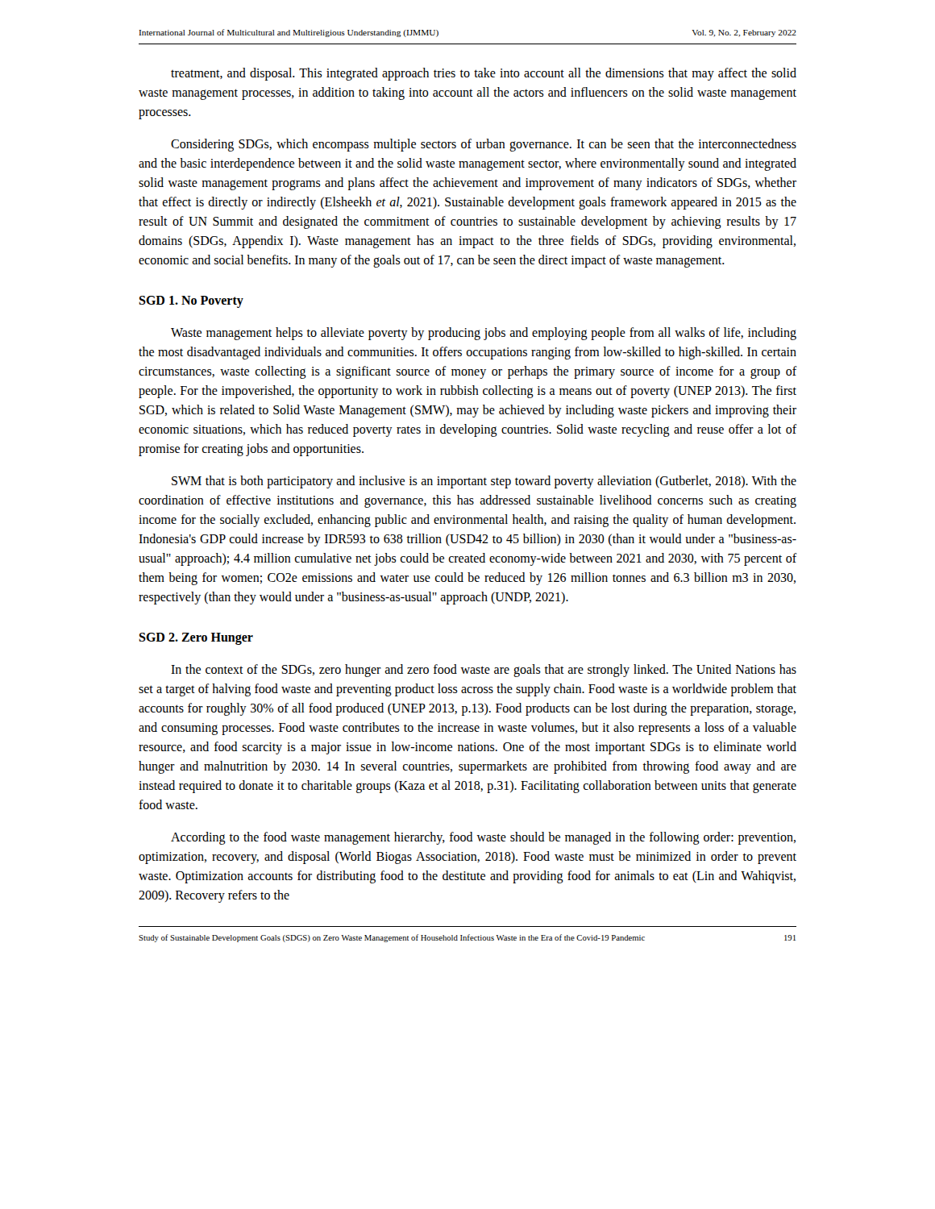International Journal of Multicultural and Multireligious Understanding (IJMMU)
Vol. 9, No. 2, February 2022
treatment, and disposal. This integrated approach tries to take into account all the dimensions that may affect the solid waste management processes, in addition to taking into account all the actors and influencers on the solid waste management processes.
Considering SDGs, which encompass multiple sectors of urban governance. It can be seen that the interconnectedness and the basic interdependence between it and the solid waste management sector, where environmentally sound and integrated solid waste management programs and plans affect the achievement and improvement of many indicators of SDGs, whether that effect is directly or indirectly (Elsheekh et al, 2021). Sustainable development goals framework appeared in 2015 as the result of UN Summit and designated the commitment of countries to sustainable development by achieving results by 17 domains (SDGs, Appendix I). Waste management has an impact to the three fields of SDGs, providing environmental, economic and social benefits. In many of the goals out of 17, can be seen the direct impact of waste management.
SGD 1. No Poverty
Waste management helps to alleviate poverty by producing jobs and employing people from all walks of life, including the most disadvantaged individuals and communities. It offers occupations ranging from low-skilled to high-skilled. In certain circumstances, waste collecting is a significant source of money or perhaps the primary source of income for a group of people. For the impoverished, the opportunity to work in rubbish collecting is a means out of poverty (UNEP 2013). The first SGD, which is related to Solid Waste Management (SMW), may be achieved by including waste pickers and improving their economic situations, which has reduced poverty rates in developing countries. Solid waste recycling and reuse offer a lot of promise for creating jobs and opportunities.
SWM that is both participatory and inclusive is an important step toward poverty alleviation (Gutberlet, 2018). With the coordination of effective institutions and governance, this has addressed sustainable livelihood concerns such as creating income for the socially excluded, enhancing public and environmental health, and raising the quality of human development. Indonesia's GDP could increase by IDR593 to 638 trillion (USD42 to 45 billion) in 2030 (than it would under a "business-as-usual" approach); 4.4 million cumulative net jobs could be created economy-wide between 2021 and 2030, with 75 percent of them being for women; CO2e emissions and water use could be reduced by 126 million tonnes and 6.3 billion m3 in 2030, respectively (than they would under a "business-as-usual" approach (UNDP, 2021).
SGD 2. Zero Hunger
In the context of the SDGs, zero hunger and zero food waste are goals that are strongly linked. The United Nations has set a target of halving food waste and preventing product loss across the supply chain. Food waste is a worldwide problem that accounts for roughly 30% of all food produced (UNEP 2013, p.13). Food products can be lost during the preparation, storage, and consuming processes. Food waste contributes to the increase in waste volumes, but it also represents a loss of a valuable resource, and food scarcity is a major issue in low-income nations. One of the most important SDGs is to eliminate world hunger and malnutrition by 2030. 14 In several countries, supermarkets are prohibited from throwing food away and are instead required to donate it to charitable groups (Kaza et al 2018, p.31). Facilitating collaboration between units that generate food waste.
According to the food waste management hierarchy, food waste should be managed in the following order: prevention, optimization, recovery, and disposal (World Biogas Association, 2018). Food waste must be minimized in order to prevent waste. Optimization accounts for distributing food to the destitute and providing food for animals to eat (Lin and Wahiqvist, 2009). Recovery refers to the
Study of Sustainable Development Goals (SDGS) on Zero Waste Management of Household Infectious Waste in the Era of the Covid-19 Pandemic
191